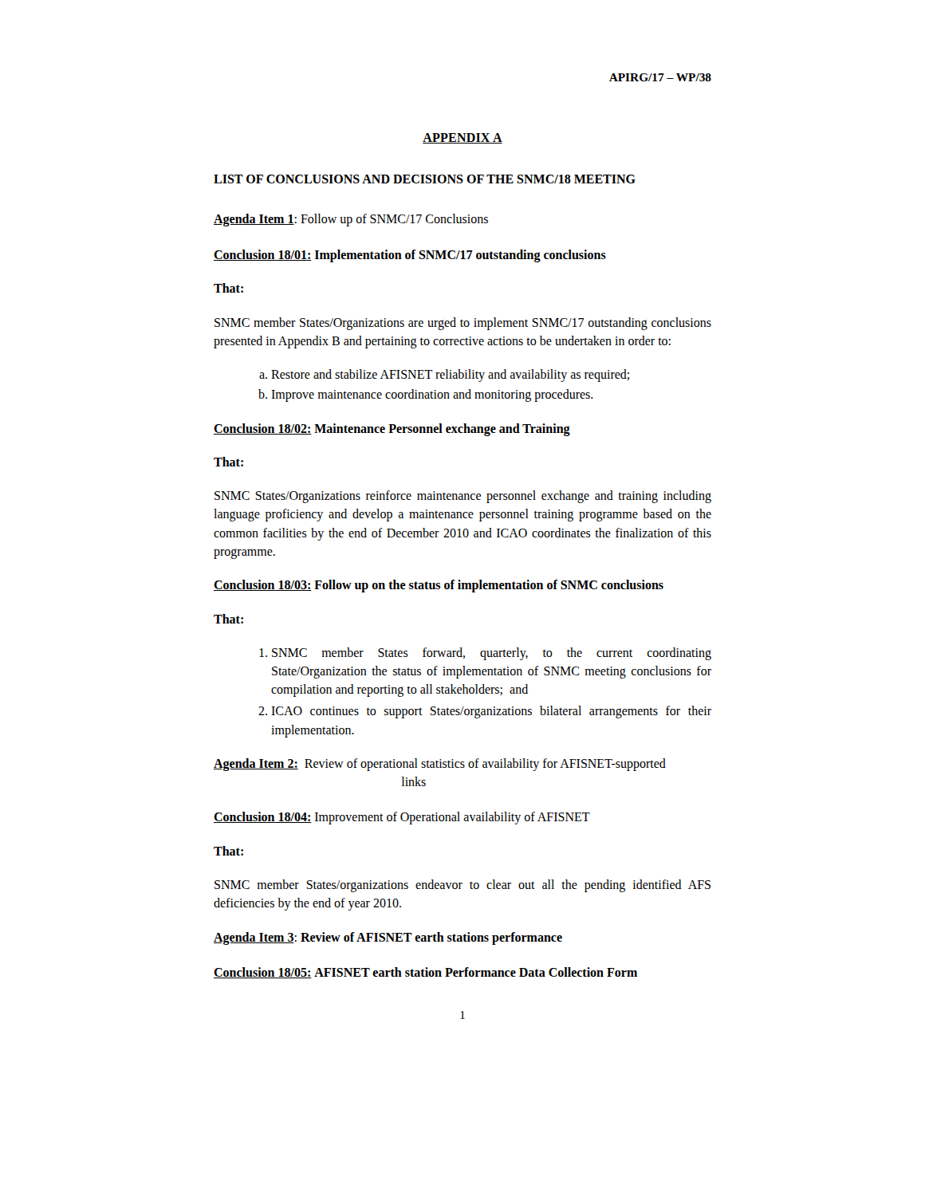APIRG/17 – WP/38
APPENDIX A
LIST OF CONCLUSIONS AND DECISIONS OF THE SNMC/18 MEETING
Agenda Item 1: Follow up of SNMC/17 Conclusions
Conclusion 18/01: Implementation of SNMC/17 outstanding conclusions
That:
SNMC member States/Organizations are urged to implement SNMC/17 outstanding conclusions presented in Appendix B and pertaining to corrective actions to be undertaken in order to:
Restore and stabilize AFISNET reliability and availability as required;
Improve maintenance coordination and monitoring procedures.
Conclusion 18/02: Maintenance Personnel exchange and Training
That:
SNMC States/Organizations reinforce maintenance personnel exchange and training including language proficiency and develop a maintenance personnel training programme based on the common facilities by the end of December 2010 and ICAO coordinates the finalization of this programme.
Conclusion 18/03: Follow up on the status of implementation of SNMC conclusions
That:
SNMC member States forward, quarterly, to the current coordinating State/Organization the status of implementation of SNMC meeting conclusions for compilation and reporting to all stakeholders; and
ICAO continues to support States/organizations bilateral arrangements for their implementation.
Agenda Item 2: Review of operational statistics of availability for AFISNET-supported links
Conclusion 18/04: Improvement of Operational availability of AFISNET
That:
SNMC member States/organizations endeavor to clear out all the pending identified AFS deficiencies by the end of year 2010.
Agenda Item 3: Review of AFISNET earth stations performance
Conclusion 18/05: AFISNET earth station Performance Data Collection Form
1